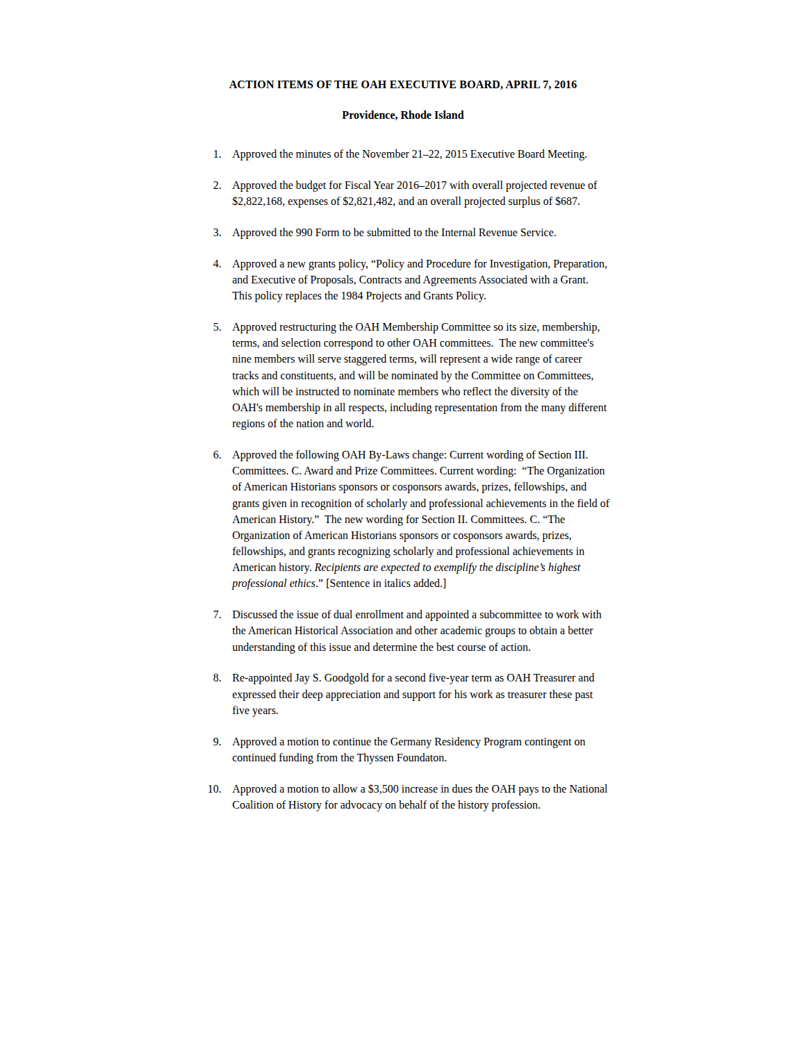ACTION ITEMS OF THE OAH EXECUTIVE BOARD, APRIL 7, 2016
Providence, Rhode Island
Approved the minutes of the November 21–22, 2015 Executive Board Meeting.
Approved the budget for Fiscal Year 2016–2017 with overall projected revenue of $2,822,168, expenses of $2,821,482, and an overall projected surplus of $687.
Approved the 990 Form to be submitted to the Internal Revenue Service.
Approved a new grants policy, “Policy and Procedure for Investigation, Preparation, and Executive of Proposals, Contracts and Agreements Associated with a Grant. This policy replaces the 1984 Projects and Grants Policy.
Approved restructuring the OAH Membership Committee so its size, membership, terms, and selection correspond to other OAH committees. The new committee's nine members will serve staggered terms, will represent a wide range of career tracks and constituents, and will be nominated by the Committee on Committees, which will be instructed to nominate members who reflect the diversity of the OAH's membership in all respects, including representation from the many different regions of the nation and world.
Approved the following OAH By-Laws change: Current wording of Section III. Committees. C. Award and Prize Committees. Current wording: “The Organization of American Historians sponsors or cosponsors awards, prizes, fellowships, and grants given in recognition of scholarly and professional achievements in the field of American History.” The new wording for Section II. Committees. C. “The Organization of American Historians sponsors or cosponsors awards, prizes, fellowships, and grants recognizing scholarly and professional achievements in American history. Recipients are expected to exemplify the discipline’s highest professional ethics.” [Sentence in italics added.]
Discussed the issue of dual enrollment and appointed a subcommittee to work with the American Historical Association and other academic groups to obtain a better understanding of this issue and determine the best course of action.
Re-appointed Jay S. Goodgold for a second five-year term as OAH Treasurer and expressed their deep appreciation and support for his work as treasurer these past five years.
Approved a motion to continue the Germany Residency Program contingent on continued funding from the Thyssen Foundaton.
Approved a motion to allow a $3,500 increase in dues the OAH pays to the National Coalition of History for advocacy on behalf of the history profession.